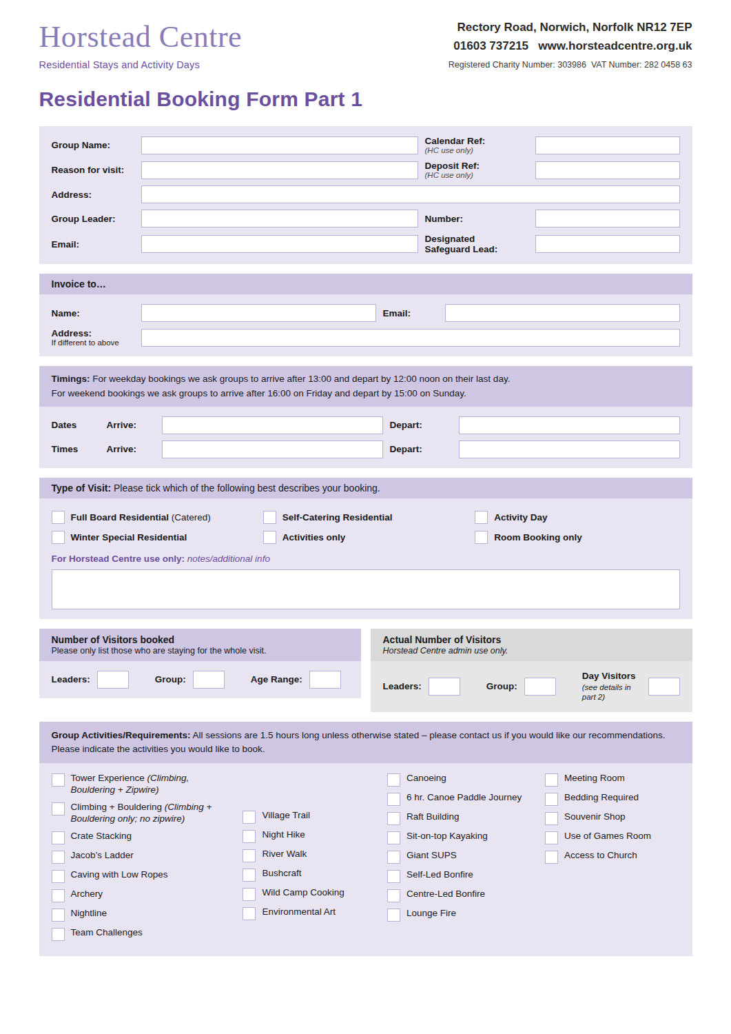Horstead Centre
Residential Stays and Activity Days
Rectory Road, Norwich, Norfolk NR12 7EP
01603 737215 www.horsteadcentre.org.uk
Registered Charity Number: 303986 VAT Number: 282 0458 63
Residential Booking Form Part 1
Group Name:
Calendar Ref:(HC use only)
Reason for visit:
Deposit Ref:(HC use only)
Address:
Group Leader:
Number:
Email:
Designated
Safeguard Lead:
Invoice to…
Name:
Email:
Address:If different to above
Timings: For weekday bookings we ask groups to arrive after 13:00 and depart by 12:00 noon on their last day.
For weekend bookings we ask groups to arrive after 16:00 on Friday and depart by 15:00 on Sunday.
Dates
Arrive:
Depart:
Times
Arrive:
Depart:
Type of Visit: Please tick which of the following best describes your booking.
Full Board Residential (Catered)
Self-Catering Residential
Activity Day
Winter Special Residential
Activities only
Room Booking only
For Horstead Centre use only: notes/additional info
Number of Visitors booked Please only list those who are staying for the whole visit.
Leaders: Group: Age Range:
Actual Number of Visitors Horstead Centre admin use only.
Leaders: Group: Day Visitors(see details in part 2)
Group Activities/Requirements: All sessions are 1.5 hours long unless otherwise stated – please contact us if you would like our recommendations. Please indicate the activities you would like to book.
Tower Experience (Climbing, Bouldering + Zipwire)
Climbing + Bouldering (Climbing + Bouldering only; no zipwire)
Crate Stacking
Jacob’s Ladder
Caving with Low Ropes
Archery
Nightline
Team Challenges
Village Trail
Night Hike
River Walk
Bushcraft
Wild Camp Cooking
Environmental Art
Canoeing
6 hr. Canoe Paddle Journey
Raft Building
Sit-on-top Kayaking
Giant SUPS
Self-Led Bonfire
Centre-Led Bonfire
Lounge Fire
Meeting Room
Bedding Required
Souvenir Shop
Use of Games Room
Access to Church